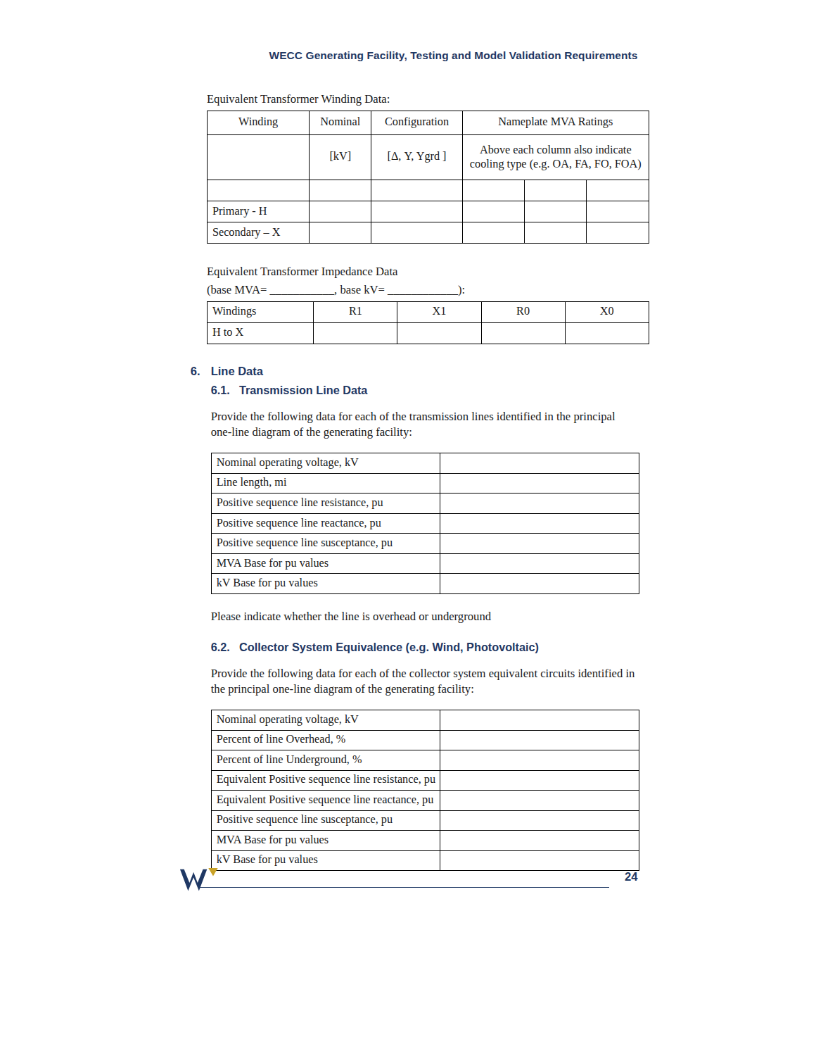WECC Generating Facility, Testing and Model Validation Requirements
Equivalent Transformer Winding Data:
| Winding | Nominal | Configuration | Nameplate MVA Ratings |
| | [kV] | [Δ, Y, Ygrd ] | Above each column also indicate cooling type (e.g. OA, FA, FO, FOA) |
| Primary - H | | | | | |
| Secondary – X | | | | | |
Equivalent Transformer Impedance Data
(base MVA= ___________, base kV= ____________):
| Windings | R1 | X1 | R0 | X0 |
| H to X | | | | |
6. Line Data
6.1. Transmission Line Data
Provide the following data for each of the transmission lines identified in the principal one-line diagram of the generating facility:
| Nominal operating voltage, kV | |
| Line length, mi | |
| Positive sequence line resistance, pu | |
| Positive sequence line reactance, pu | |
| Positive sequence line susceptance, pu | |
| MVA Base for pu values | |
| kV Base for pu values | |
Please indicate whether the line is overhead or underground
6.2. Collector System Equivalence (e.g. Wind, Photovoltaic)
Provide the following data for each of the collector system equivalent circuits identified in the principal one-line diagram of the generating facility:
| Nominal operating voltage, kV | |
| Percent of line Overhead, % | |
| Percent of line Underground, % | |
| Equivalent Positive sequence line resistance, pu | |
| Equivalent Positive sequence line reactance, pu | |
| Positive sequence line susceptance, pu | |
| MVA Base for pu values | |
| kV Base for pu values | |
24